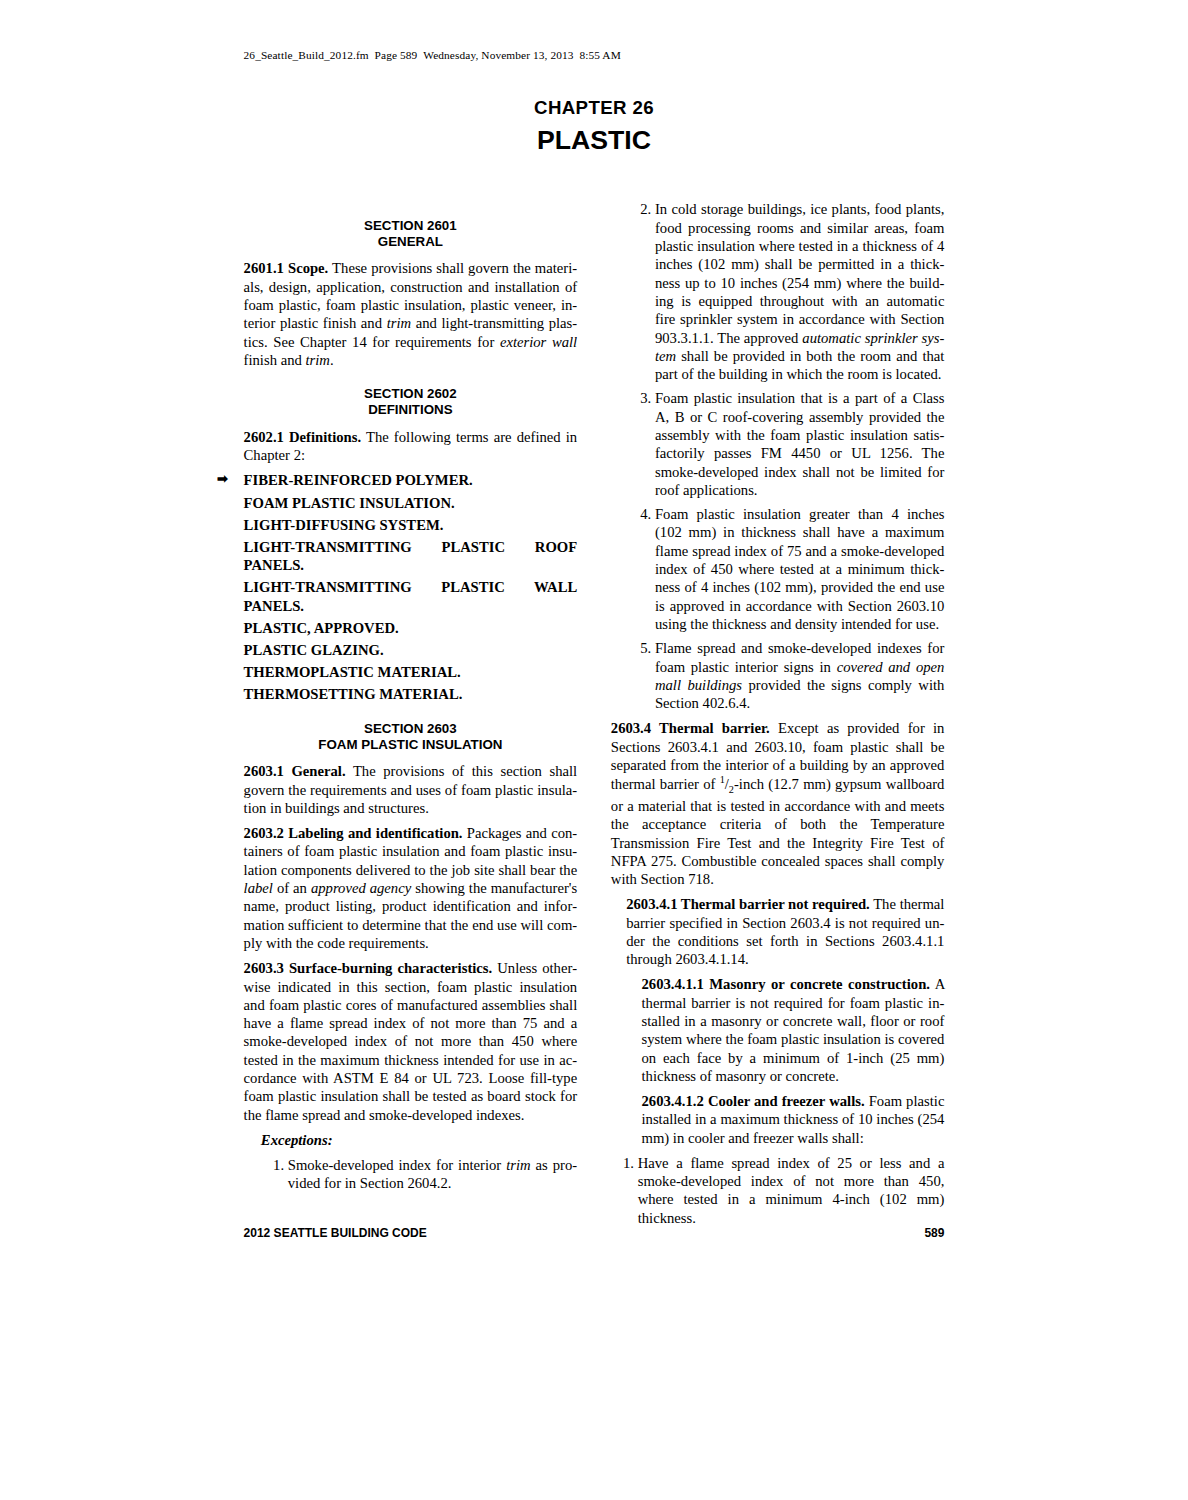26_Seattle_Build_2012.fm Page 589 Wednesday, November 13, 2013 8:55 AM
CHAPTER 26
PLASTIC
SECTION 2601
GENERAL
2601.1 Scope. These provisions shall govern the materials, design, application, construction and installation of foam plastic, foam plastic insulation, plastic veneer, interior plastic finish and trim and light-transmitting plastics. See Chapter 14 for requirements for exterior wall finish and trim.
SECTION 2602
DEFINITIONS
2602.1 Definitions. The following terms are defined in Chapter 2:
FIBER-REINFORCED POLYMER.
FOAM PLASTIC INSULATION.
LIGHT-DIFFUSING SYSTEM.
LIGHT-TRANSMITTING PLASTIC ROOF PANELS.
LIGHT-TRANSMITTING PLASTIC WALL PANELS.
PLASTIC, APPROVED.
PLASTIC GLAZING.
THERMOPLASTIC MATERIAL.
THERMOSETTING MATERIAL.
SECTION 2603
FOAM PLASTIC INSULATION
2603.1 General. The provisions of this section shall govern the requirements and uses of foam plastic insulation in buildings and structures.
2603.2 Labeling and identification. Packages and containers of foam plastic insulation and foam plastic insulation components delivered to the job site shall bear the label of an approved agency showing the manufacturer's name, product listing, product identification and information sufficient to determine that the end use will comply with the code requirements.
2603.3 Surface-burning characteristics. Unless otherwise indicated in this section, foam plastic insulation and foam plastic cores of manufactured assemblies shall have a flame spread index of not more than 75 and a smoke-developed index of not more than 450 where tested in the maximum thickness intended for use in accordance with ASTM E 84 or UL 723. Loose fill-type foam plastic insulation shall be tested as board stock for the flame spread and smoke-developed indexes.
Exceptions:
Smoke-developed index for interior trim as provided for in Section 2604.2.
In cold storage buildings, ice plants, food plants, food processing rooms and similar areas, foam plastic insulation where tested in a thickness of 4 inches (102 mm) shall be permitted in a thickness up to 10 inches (254 mm) where the building is equipped throughout with an automatic fire sprinkler system in accordance with Section 903.3.1.1. The approved automatic sprinkler system shall be provided in both the room and that part of the building in which the room is located.
Foam plastic insulation that is a part of a Class A, B or C roof-covering assembly provided the assembly with the foam plastic insulation satisfactorily passes FM 4450 or UL 1256. The smoke-developed index shall not be limited for roof applications.
Foam plastic insulation greater than 4 inches (102 mm) in thickness shall have a maximum flame spread index of 75 and a smoke-developed index of 450 where tested at a minimum thickness of 4 inches (102 mm), provided the end use is approved in accordance with Section 2603.10 using the thickness and density intended for use.
Flame spread and smoke-developed indexes for foam plastic interior signs in covered and open mall buildings provided the signs comply with Section 402.6.4.
2603.4 Thermal barrier. Except as provided for in Sections 2603.4.1 and 2603.10, foam plastic shall be separated from the interior of a building by an approved thermal barrier of 1/2-inch (12.7 mm) gypsum wallboard or a material that is tested in accordance with and meets the acceptance criteria of both the Temperature Transmission Fire Test and the Integrity Fire Test of NFPA 275. Combustible concealed spaces shall comply with Section 718.
2603.4.1 Thermal barrier not required. The thermal barrier specified in Section 2603.4 is not required under the conditions set forth in Sections 2603.4.1.1 through 2603.4.1.14.
2603.4.1.1 Masonry or concrete construction. A thermal barrier is not required for foam plastic installed in a masonry or concrete wall, floor or roof system where the foam plastic insulation is covered on each face by a minimum of 1-inch (25 mm) thickness of masonry or concrete.
2603.4.1.2 Cooler and freezer walls. Foam plastic installed in a maximum thickness of 10 inches (254 mm) in cooler and freezer walls shall:
Have a flame spread index of 25 or less and a smoke-developed index of not more than 450, where tested in a minimum 4-inch (102 mm) thickness.
2012 SEATTLE BUILDING CODE 589